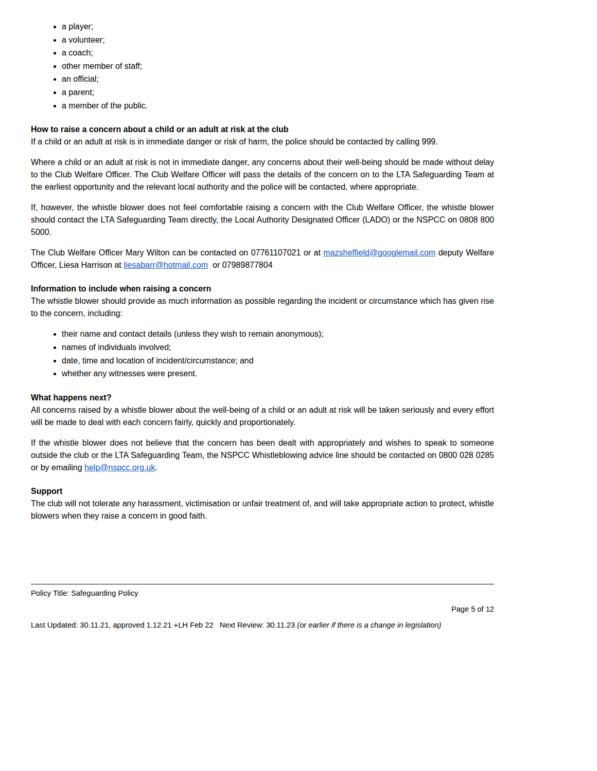a player;
a volunteer;
a coach;
other member of staff;
an official;
a parent;
a member of the public.
How to raise a concern about a child or an adult at risk at the club
If a child or an adult at risk is in immediate danger or risk of harm, the police should be contacted by calling 999.
Where a child or an adult at risk is not in immediate danger, any concerns about their well-being should be made without delay to the Club Welfare Officer. The Club Welfare Officer will pass the details of the concern on to the LTA Safeguarding Team at the earliest opportunity and the relevant local authority and the police will be contacted, where appropriate.
If, however, the whistle blower does not feel comfortable raising a concern with the Club Welfare Officer, the whistle blower should contact the LTA Safeguarding Team directly, the Local Authority Designated Officer (LADO) or the NSPCC on 0808 800 5000.
The Club Welfare Officer Mary Wilton can be contacted on 07761107021 or at mazsheffield@googlemail.com deputy Welfare Officer, Liesa Harrison at liesabarr@hotmail.com or 07989877804
Information to include when raising a concern
The whistle blower should provide as much information as possible regarding the incident or circumstance which has given rise to the concern, including:
their name and contact details (unless they wish to remain anonymous);
names of individuals involved;
date, time and location of incident/circumstance; and
whether any witnesses were present.
What happens next?
All concerns raised by a whistle blower about the well-being of a child or an adult at risk will be taken seriously and every effort will be made to deal with each concern fairly, quickly and proportionately.
If the whistle blower does not believe that the concern has been dealt with appropriately and wishes to speak to someone outside the club or the LTA Safeguarding Team, the NSPCC Whistleblowing advice line should be contacted on 0800 028 0285 or by emailing help@nspcc.org.uk.
Support
The club will not tolerate any harassment, victimisation or unfair treatment of, and will take appropriate action to protect, whistle blowers when they raise a concern in good faith.
Policy Title: Safeguarding Policy
Page 5 of 12
Last Updated: 30.11.21, approved 1.12.21 +LH Feb 22 Next Review: 30.11.23 (or earlier if there is a change in legislation)